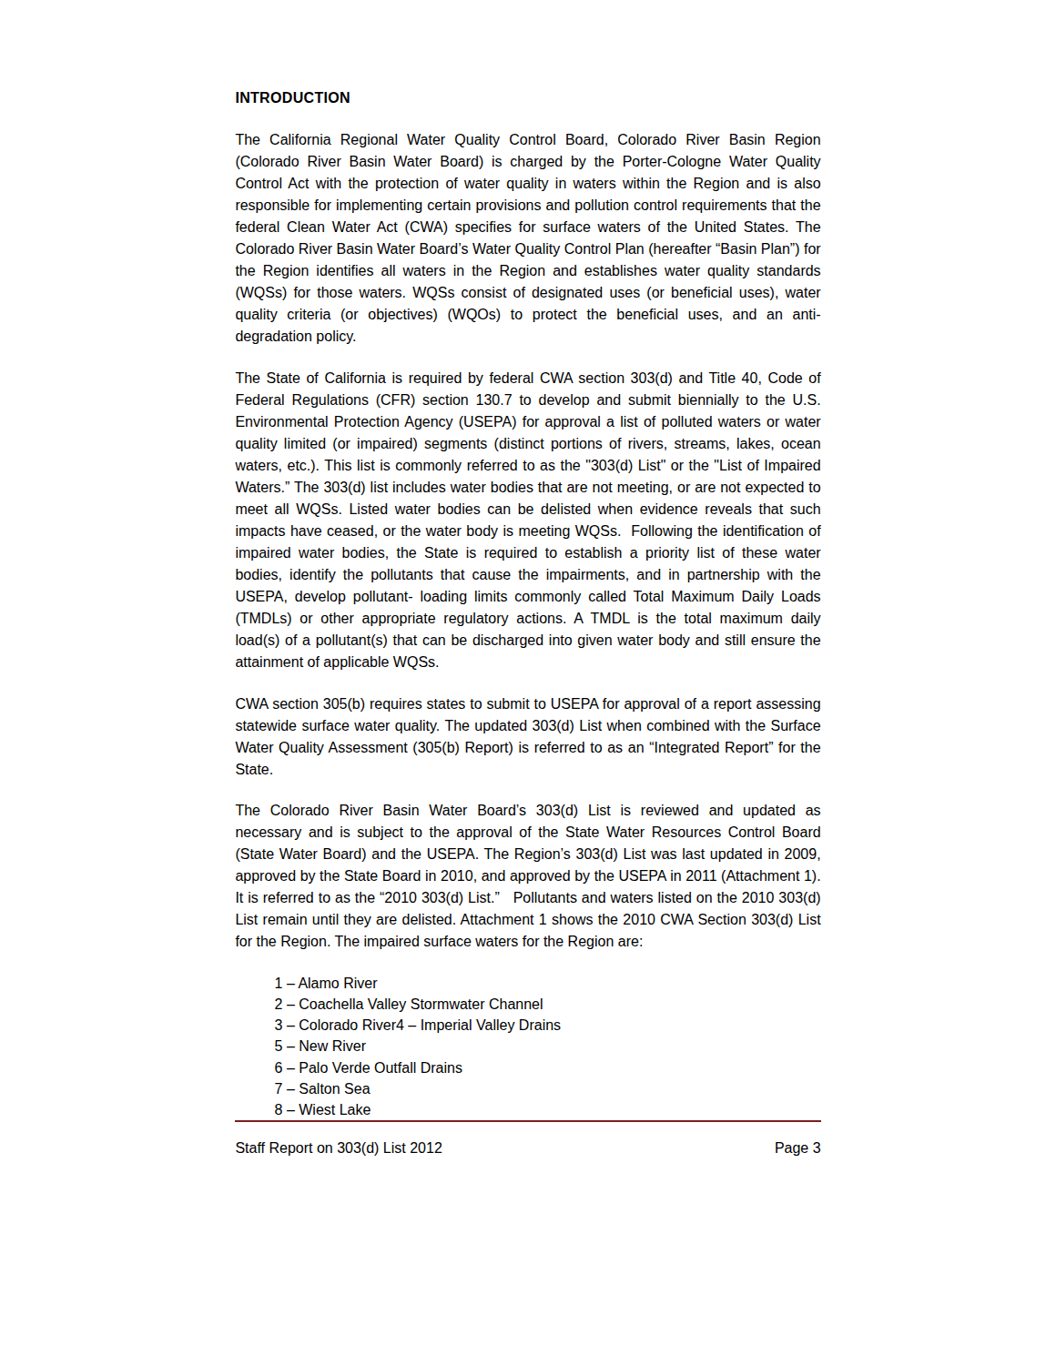INTRODUCTION
The California Regional Water Quality Control Board, Colorado River Basin Region (Colorado River Basin Water Board) is charged by the Porter-Cologne Water Quality Control Act with the protection of water quality in waters within the Region and is also responsible for implementing certain provisions and pollution control requirements that the federal Clean Water Act (CWA) specifies for surface waters of the United States. The Colorado River Basin Water Board’s Water Quality Control Plan (hereafter “Basin Plan”) for the Region identifies all waters in the Region and establishes water quality standards (WQSs) for those waters. WQSs consist of designated uses (or beneficial uses), water quality criteria (or objectives) (WQOs) to protect the beneficial uses, and an anti-degradation policy.
The State of California is required by federal CWA section 303(d) and Title 40, Code of Federal Regulations (CFR) section 130.7 to develop and submit biennially to the U.S. Environmental Protection Agency (USEPA) for approval a list of polluted waters or water quality limited (or impaired) segments (distinct portions of rivers, streams, lakes, ocean waters, etc.). This list is commonly referred to as the "303(d) List" or the "List of Impaired Waters.” The 303(d) list includes water bodies that are not meeting, or are not expected to meet all WQSs. Listed water bodies can be delisted when evidence reveals that such impacts have ceased, or the water body is meeting WQSs. Following the identification of impaired water bodies, the State is required to establish a priority list of these water bodies, identify the pollutants that cause the impairments, and in partnership with the USEPA, develop pollutant- loading limits commonly called Total Maximum Daily Loads (TMDLs) or other appropriate regulatory actions. A TMDL is the total maximum daily load(s) of a pollutant(s) that can be discharged into given water body and still ensure the attainment of applicable WQSs.
CWA section 305(b) requires states to submit to USEPA for approval of a report assessing statewide surface water quality. The updated 303(d) List when combined with the Surface Water Quality Assessment (305(b) Report) is referred to as an “Integrated Report” for the State.
The Colorado River Basin Water Board’s 303(d) List is reviewed and updated as necessary and is subject to the approval of the State Water Resources Control Board (State Water Board) and the USEPA. The Region’s 303(d) List was last updated in 2009, approved by the State Board in 2010, and approved by the USEPA in 2011 (Attachment 1). It is referred to as the “2010 303(d) List.” Pollutants and waters listed on the 2010 303(d) List remain until they are delisted. Attachment 1 shows the 2010 CWA Section 303(d) List for the Region. The impaired surface waters for the Region are:
1 – Alamo River
2 – Coachella Valley Stormwater Channel
3 – Colorado River4 – Imperial Valley Drains
5 – New River
6 – Palo Verde Outfall Drains
7 – Salton Sea
8 – Wiest Lake
Staff Report on 303(d) List 2012 Page 3